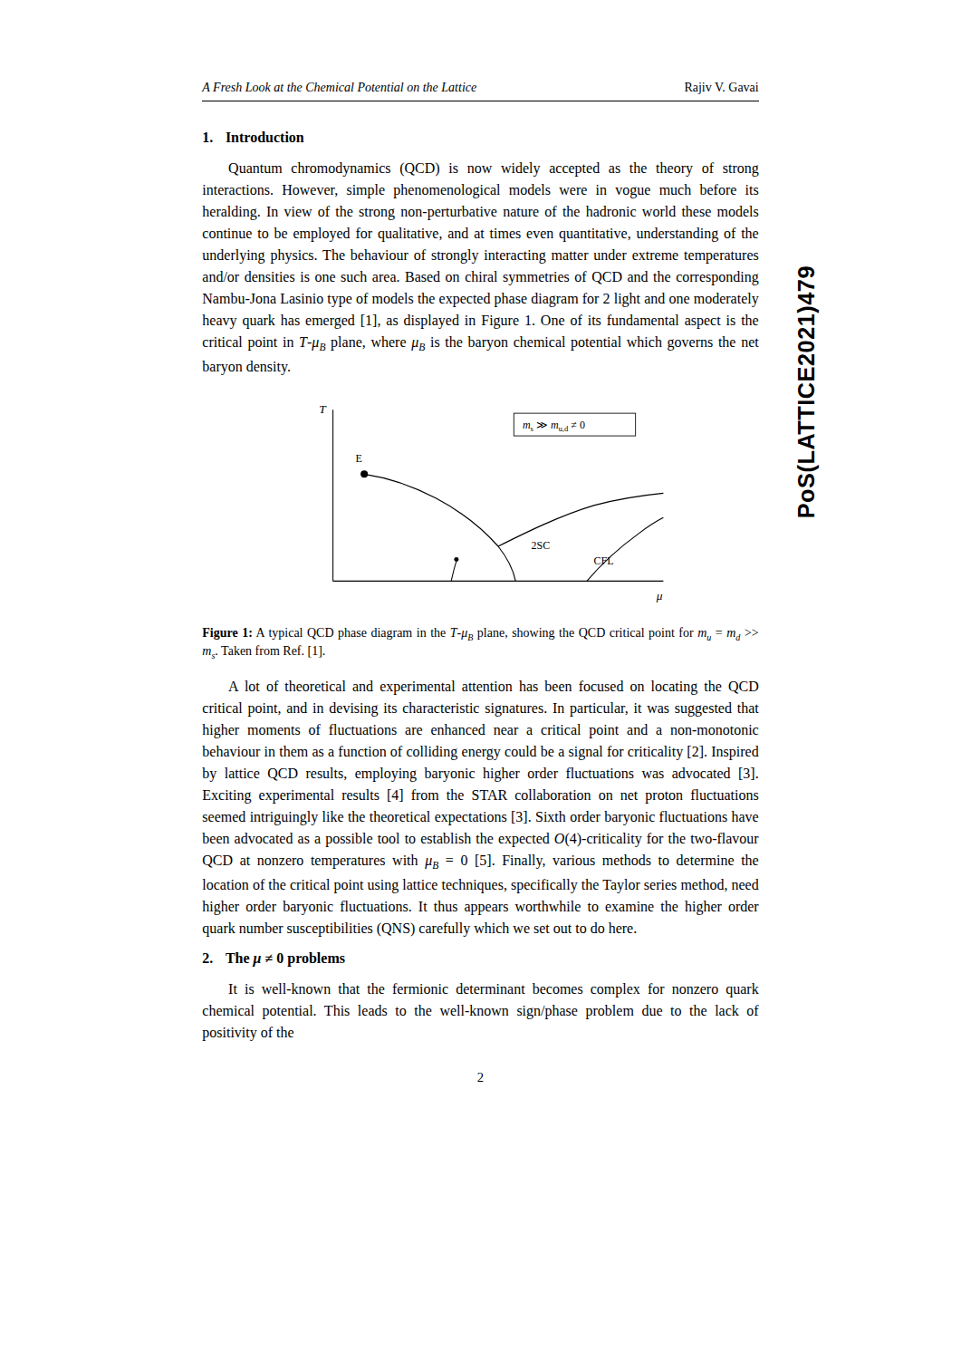A Fresh Look at the Chemical Potential on the Lattice
Rajiv V. Gavai
PoS(LATTICE2021)479
1. Introduction
Quantum chromodynamics (QCD) is now widely accepted as the theory of strong interactions. However, simple phenomenological models were in vogue much before its heralding. In view of the strong non-perturbative nature of the hadronic world these models continue to be employed for qualitative, and at times even quantitative, understanding of the underlying physics. The behaviour of strongly interacting matter under extreme temperatures and/or densities is one such area. Based on chiral symmetries of QCD and the corresponding Nambu-Jona Lasinio type of models the expected phase diagram for 2 light and one moderately heavy quark has emerged [1], as displayed in Figure 1. One of its fundamental aspect is the critical point in T-μB plane, where μB is the baryon chemical potential which governs the net baryon density.
T μ ms ≫ mu,d ≠ 0 E 2SC CFL
Figure 1: A typical QCD phase diagram in the T-μB plane, showing the QCD critical point for mu = md >> ms. Taken from Ref. [1].
A lot of theoretical and experimental attention has been focused on locating the QCD critical point, and in devising its characteristic signatures. In particular, it was suggested that higher moments of fluctuations are enhanced near a critical point and a non-monotonic behaviour in them as a function of colliding energy could be a signal for criticality [2]. Inspired by lattice QCD results, employing baryonic higher order fluctuations was advocated [3]. Exciting experimental results [4] from the STAR collaboration on net proton fluctuations seemed intriguingly like the theoretical expectations [3]. Sixth order baryonic fluctuations have been advocated as a possible tool to establish the expected O(4)-criticality for the two-flavour QCD at nonzero temperatures with μB = 0 [5]. Finally, various methods to determine the location of the critical point using lattice techniques, specifically the Taylor series method, need higher order baryonic fluctuations. It thus appears worthwhile to examine the higher order quark number susceptibilities (QNS) carefully which we set out to do here.
2. The μ ≠ 0 problems
It is well-known that the fermionic determinant becomes complex for nonzero quark chemical potential. This leads to the well-known sign/phase problem due to the lack of positivity of the
2